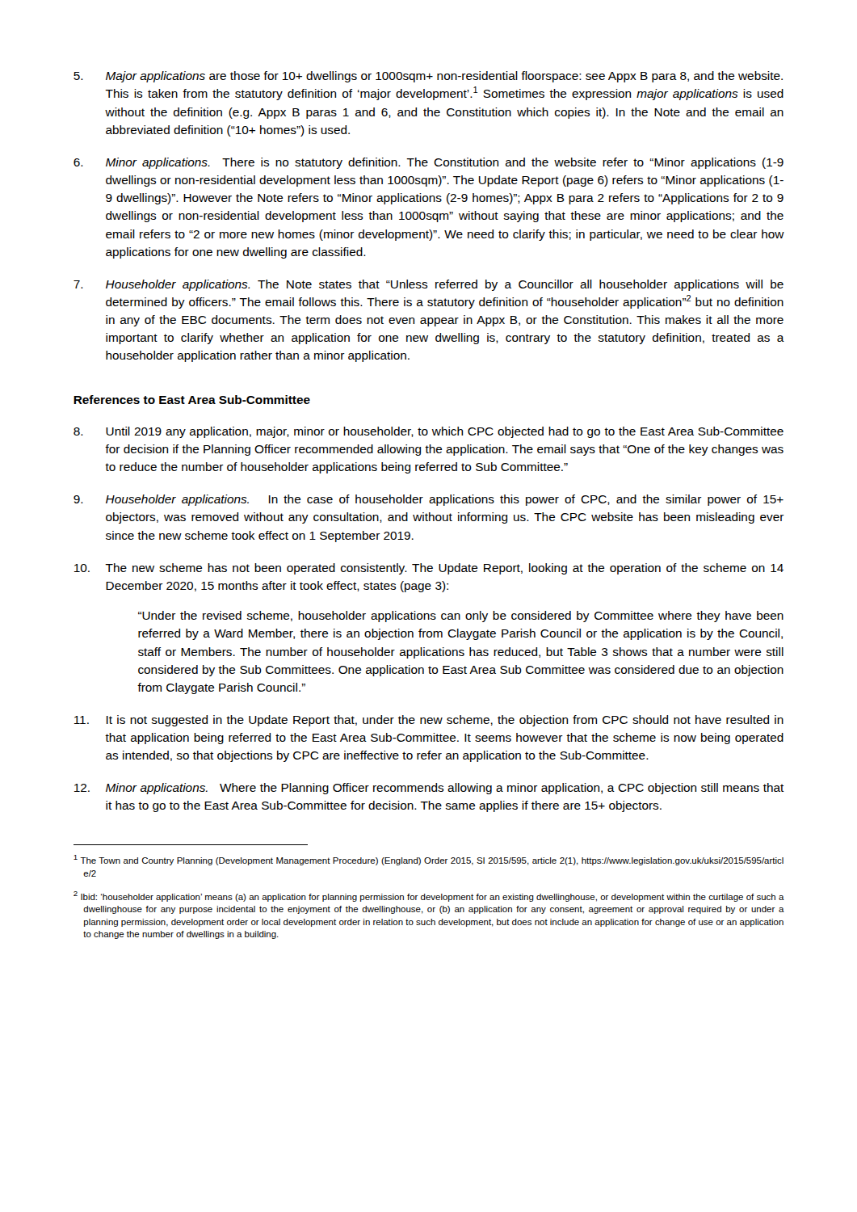Major applications are those for 10+ dwellings or 1000sqm+ non-residential floorspace: see Appx B para 8, and the website. This is taken from the statutory definition of ‘major development’.1 Sometimes the expression major applications is used without the definition (e.g. Appx B paras 1 and 6, and the Constitution which copies it). In the Note and the email an abbreviated definition (“10+ homes”) is used.
Minor applications. There is no statutory definition. The Constitution and the website refer to “Minor applications (1-9 dwellings or non-residential development less than 1000sqm)”. The Update Report (page 6) refers to “Minor applications (1-9 dwellings)”. However the Note refers to “Minor applications (2-9 homes)”; Appx B para 2 refers to “Applications for 2 to 9 dwellings or non-residential development less than 1000sqm” without saying that these are minor applications; and the email refers to “2 or more new homes (minor development)”. We need to clarify this; in particular, we need to be clear how applications for one new dwelling are classified.
Householder applications. The Note states that “Unless referred by a Councillor all householder applications will be determined by officers.” The email follows this. There is a statutory definition of “householder application”2 but no definition in any of the EBC documents. The term does not even appear in Appx B, or the Constitution. This makes it all the more important to clarify whether an application for one new dwelling is, contrary to the statutory definition, treated as a householder application rather than a minor application.
References to East Area Sub-Committee
Until 2019 any application, major, minor or householder, to which CPC objected had to go to the East Area Sub-Committee for decision if the Planning Officer recommended allowing the application. The email says that “One of the key changes was to reduce the number of householder applications being referred to Sub Committee.”
Householder applications. In the case of householder applications this power of CPC, and the similar power of 15+ objectors, was removed without any consultation, and without informing us. The CPC website has been misleading ever since the new scheme took effect on 1 September 2019.
The new scheme has not been operated consistently. The Update Report, looking at the operation of the scheme on 14 December 2020, 15 months after it took effect, states (page 3):
“Under the revised scheme, householder applications can only be considered by Committee where they have been referred by a Ward Member, there is an objection from Claygate Parish Council or the application is by the Council, staff or Members. The number of householder applications has reduced, but Table 3 shows that a number were still considered by the Sub Committees. One application to East Area Sub Committee was considered due to an objection from Claygate Parish Council.”
It is not suggested in the Update Report that, under the new scheme, the objection from CPC should not have resulted in that application being referred to the East Area Sub-Committee. It seems however that the scheme is now being operated as intended, so that objections by CPC are ineffective to refer an application to the Sub-Committee.
Minor applications. Where the Planning Officer recommends allowing a minor application, a CPC objection still means that it has to go to the East Area Sub-Committee for decision. The same applies if there are 15+ objectors.
1 The Town and Country Planning (Development Management Procedure) (England) Order 2015, SI 2015/595, article 2(1), https://www.legislation.gov.uk/uksi/2015/595/article/2
2 Ibid: ‘householder application’ means (a) an application for planning permission for development for an existing dwellinghouse, or development within the curtilage of such a dwellinghouse for any purpose incidental to the enjoyment of the dwellinghouse, or (b) an application for any consent, agreement or approval required by or under a planning permission, development order or local development order in relation to such development, but does not include an application for change of use or an application to change the number of dwellings in a building.